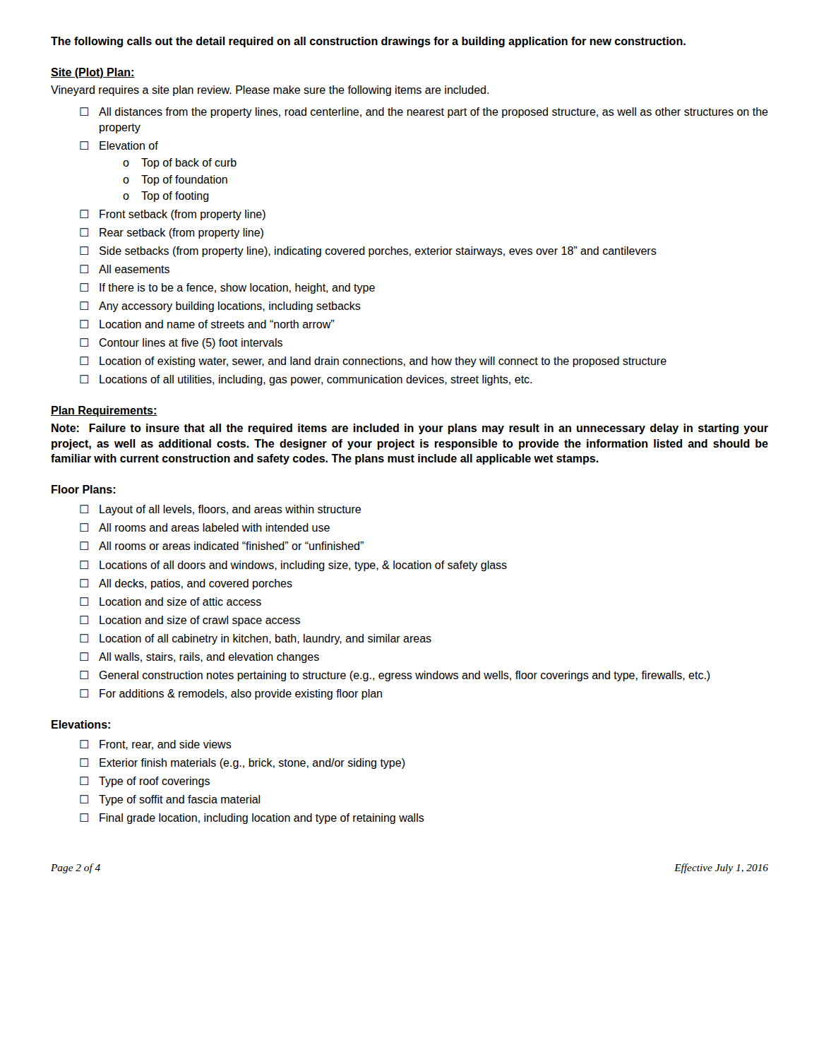The following calls out the detail required on all construction drawings for a building application for new construction.
Site (Plot) Plan:
Vineyard requires a site plan review. Please make sure the following items are included.
All distances from the property lines, road centerline, and the nearest part of the proposed structure, as well as other structures on the property
Elevation of
Top of back of curb
Top of foundation
Top of footing
Front setback (from property line)
Rear setback (from property line)
Side setbacks (from property line), indicating covered porches, exterior stairways, eves over 18” and cantilevers
All easements
If there is to be a fence, show location, height, and type
Any accessory building locations, including setbacks
Location and name of streets and “north arrow”
Contour lines at five (5) foot intervals
Location of existing water, sewer, and land drain connections, and how they will connect to the proposed structure
Locations of all utilities, including, gas power, communication devices, street lights, etc.
Plan Requirements:
Note: Failure to insure that all the required items are included in your plans may result in an unnecessary delay in starting your project, as well as additional costs. The designer of your project is responsible to provide the information listed and should be familiar with current construction and safety codes. The plans must include all applicable wet stamps.
Floor Plans:
Layout of all levels, floors, and areas within structure
All rooms and areas labeled with intended use
All rooms or areas indicated “finished” or “unfinished”
Locations of all doors and windows, including size, type, & location of safety glass
All decks, patios, and covered porches
Location and size of attic access
Location and size of crawl space access
Location of all cabinetry in kitchen, bath, laundry, and similar areas
All walls, stairs, rails, and elevation changes
General construction notes pertaining to structure (e.g., egress windows and wells, floor coverings and type, firewalls, etc.)
For additions & remodels, also provide existing floor plan
Elevations:
Front, rear, and side views
Exterior finish materials (e.g., brick, stone, and/or siding type)
Type of roof coverings
Type of soffit and fascia material
Final grade location, including location and type of retaining walls
Page 2 of 4 Effective July 1, 2016